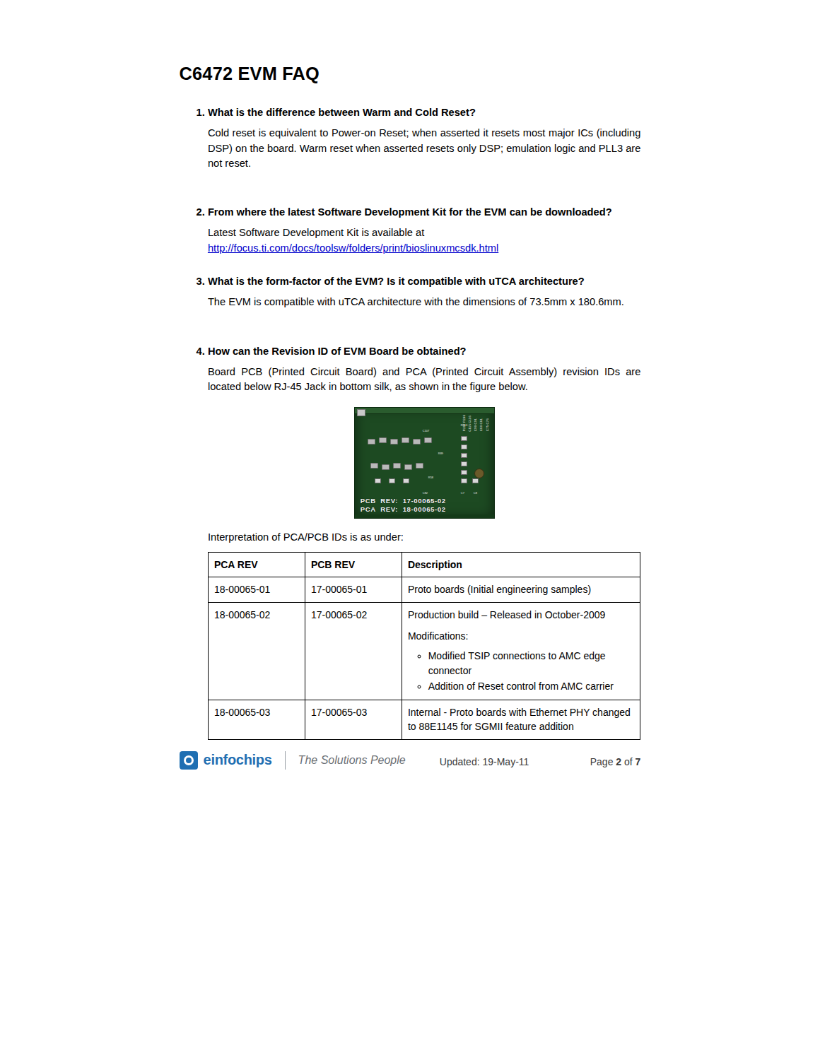C6472 EVM FAQ
What is the difference between Warm and Cold Reset?
Cold reset is equivalent to Power-on Reset; when asserted it resets most major ICs (including DSP) on the board. Warm reset when asserted resets only DSP; emulation logic and PLL3 are not reset.
From where the latest Software Development Kit for the EVM can be downloaded?
Latest Software Development Kit is available at
http://focus.ti.com/docs/toolsw/folders/print/bioslinuxmcsdk.html
What is the form-factor of the EVM? Is it compatible with uTCA architecture?
The EVM is compatible with uTCA architecture with the dimensions of 73.5mm x 180.6mm.
How can the Revision ID of EVM Board be obtained?
Board PCB (Printed Circuit Board) and PCA (Printed Circuit Assembly) revision IDs are located below RJ-45 Jack in bottom silk, as shown in the figure below.
R287 R288 C115 C116 C90 C91 C80 C81 C75 C76
C107
R013
R89
R58
C82
C7
C8
PCB REV: 17-00065-02
PCA REV: 18-00065-02
Interpretation of PCA/PCB IDs is as under:
| PCA REV | PCB REV | Description |
| --- | --- | --- |
| 18-00065-01 | 17-00065-01 | Proto boards (Initial engineering samples) |
| 18-00065-02 | 17-00065-02 | Production build – Released in October-2009 Modifications: Modified TSIP connections to AMC edge connector Addition of Reset control from AMC carrier |
| 18-00065-03 | 17-00065-03 | Internal - Proto boards with Ethernet PHY changed to 88E1145 for SGMII feature addition |
einfochips
The Solutions People
Updated: 19-May-11
Page 2 of 7